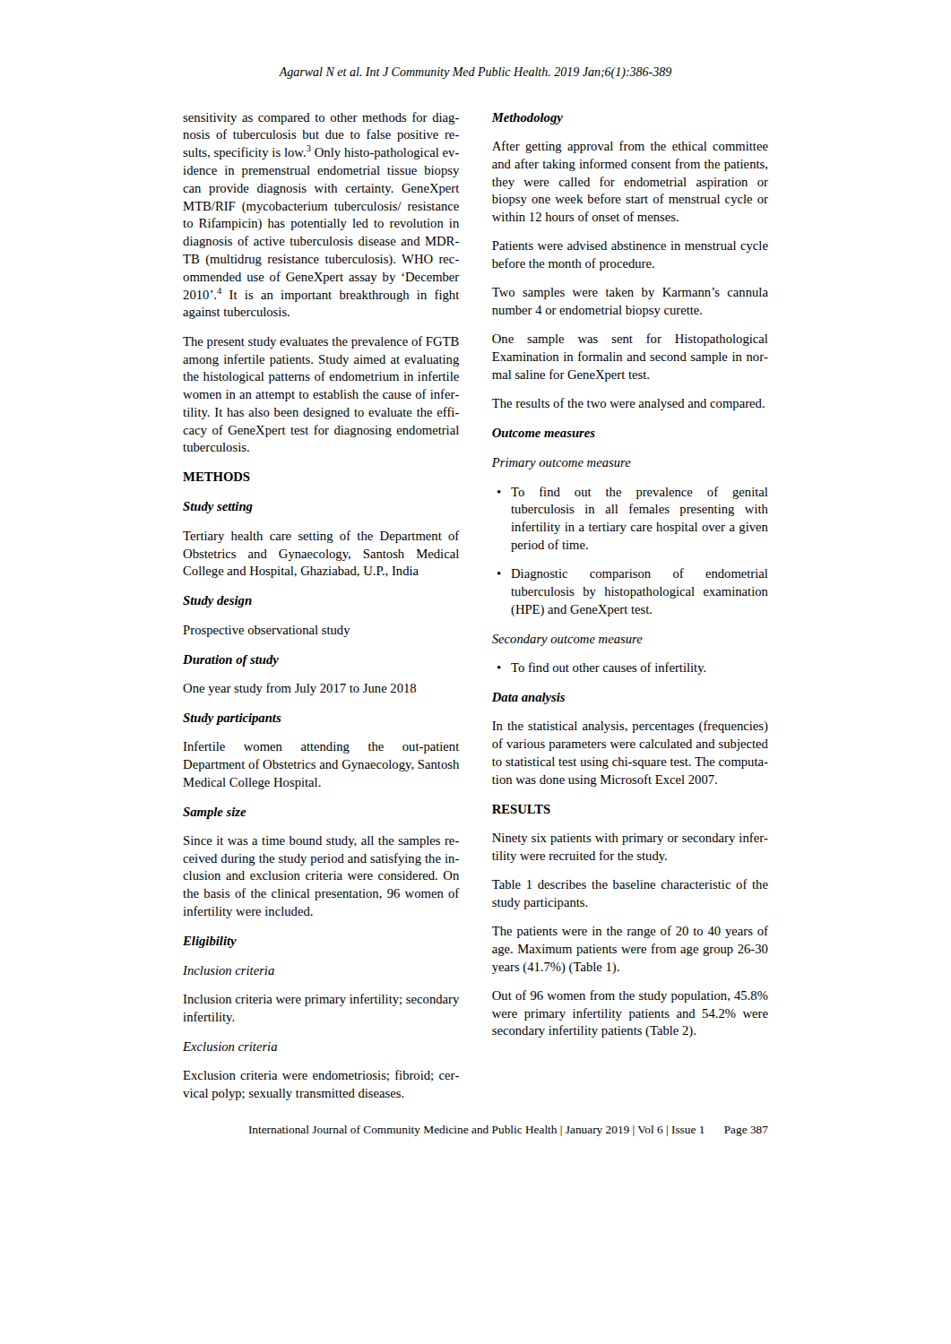Agarwal N et al. Int J Community Med Public Health. 2019 Jan;6(1):386-389
sensitivity as compared to other methods for diagnosis of tuberculosis but due to false positive results, specificity is low.3 Only histo-pathological evidence in premenstrual endometrial tissue biopsy can provide diagnosis with certainty. GeneXpert MTB/RIF (mycobacterium tuberculosis/ resistance to Rifampicin) has potentially led to revolution in diagnosis of active tuberculosis disease and MDR-TB (multidrug resistance tuberculosis). WHO recommended use of GeneXpert assay by ‘December 2010’.4 It is an important breakthrough in fight against tuberculosis.
The present study evaluates the prevalence of FGTB among infertile patients. Study aimed at evaluating the histological patterns of endometrium in infertile women in an attempt to establish the cause of infertility. It has also been designed to evaluate the efficacy of GeneXpert test for diagnosing endometrial tuberculosis.
METHODS
Study setting
Tertiary health care setting of the Department of Obstetrics and Gynaecology, Santosh Medical College and Hospital, Ghaziabad, U.P., India
Study design
Prospective observational study
Duration of study
One year study from July 2017 to June 2018
Study participants
Infertile women attending the out-patient Department of Obstetrics and Gynaecology, Santosh Medical College Hospital.
Sample size
Since it was a time bound study, all the samples received during the study period and satisfying the inclusion and exclusion criteria were considered. On the basis of the clinical presentation, 96 women of infertility were included.
Eligibility
Inclusion criteria
Inclusion criteria were primary infertility; secondary infertility.
Exclusion criteria
Exclusion criteria were endometriosis; fibroid; cervical polyp; sexually transmitted diseases.
Methodology
After getting approval from the ethical committee and after taking informed consent from the patients, they were called for endometrial aspiration or biopsy one week before start of menstrual cycle or within 12 hours of onset of menses.
Patients were advised abstinence in menstrual cycle before the month of procedure.
Two samples were taken by Karmann’s cannula number 4 or endometrial biopsy curette.
One sample was sent for Histopathological Examination in formalin and second sample in normal saline for GeneXpert test.
The results of the two were analysed and compared.
Outcome measures
Primary outcome measure
To find out the prevalence of genital tuberculosis in all females presenting with infertility in a tertiary care hospital over a given period of time.
Diagnostic comparison of endometrial tuberculosis by histopathological examination (HPE) and GeneXpert test.
Secondary outcome measure
To find out other causes of infertility.
Data analysis
In the statistical analysis, percentages (frequencies) of various parameters were calculated and subjected to statistical test using chi-square test. The computation was done using Microsoft Excel 2007.
RESULTS
Ninety six patients with primary or secondary infertility were recruited for the study.
Table 1 describes the baseline characteristic of the study participants.
The patients were in the range of 20 to 40 years of age. Maximum patients were from age group 26-30 years (41.7%) (Table 1).
Out of 96 women from the study population, 45.8% were primary infertility patients and 54.2% were secondary infertility patients (Table 2).
International Journal of Community Medicine and Public Health | January 2019 | Vol 6 | Issue 1Page 387